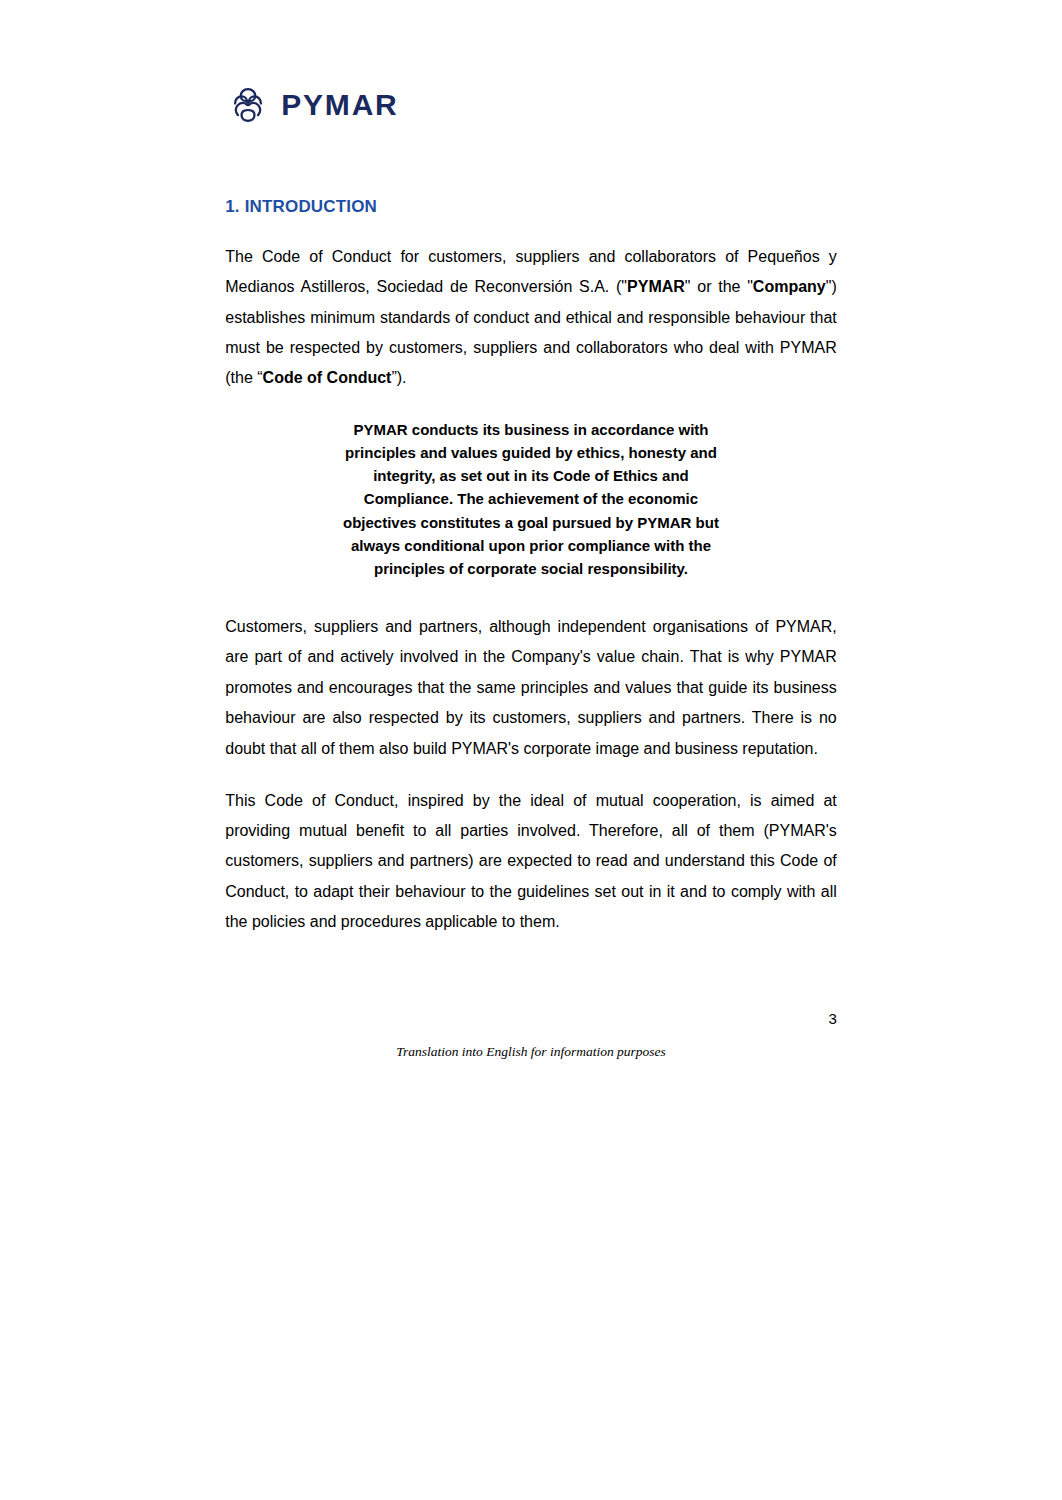PYMAR
1. INTRODUCTION
The Code of Conduct for customers, suppliers and collaborators of Pequeños y Medianos Astilleros, Sociedad de Reconversión S.A. ("PYMAR" or the "Company") establishes minimum standards of conduct and ethical and responsible behaviour that must be respected by customers, suppliers and collaborators who deal with PYMAR (the “Code of Conduct”).
PYMAR conducts its business in accordance with principles and values guided by ethics, honesty and integrity, as set out in its Code of Ethics and Compliance. The achievement of the economic objectives constitutes a goal pursued by PYMAR but always conditional upon prior compliance with the principles of corporate social responsibility.
Customers, suppliers and partners, although independent organisations of PYMAR, are part of and actively involved in the Company's value chain. That is why PYMAR promotes and encourages that the same principles and values that guide its business behaviour are also respected by its customers, suppliers and partners. There is no doubt that all of them also build PYMAR's corporate image and business reputation.
This Code of Conduct, inspired by the ideal of mutual cooperation, is aimed at providing mutual benefit to all parties involved. Therefore, all of them (PYMAR's customers, suppliers and partners) are expected to read and understand this Code of Conduct, to adapt their behaviour to the guidelines set out in it and to comply with all the policies and procedures applicable to them.
3
Translation into English for information purposes